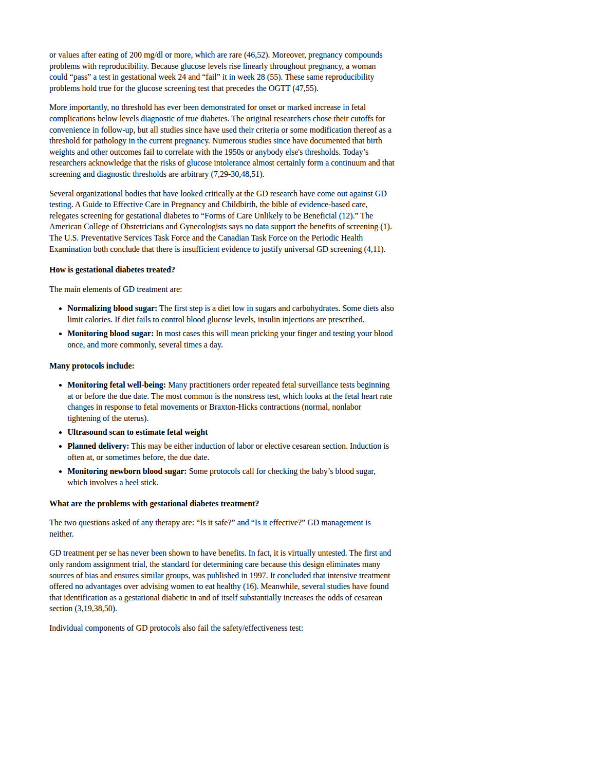or values after eating of 200 mg/dl or more, which are rare (46,52). Moreover, pregnancy compounds problems with reproducibility. Because glucose levels rise linearly throughout pregnancy, a woman could “pass” a test in gestational week 24 and “fail” it in week 28 (55). These same reproducibility problems hold true for the glucose screening test that precedes the OGTT (47,55).
More importantly, no threshold has ever been demonstrated for onset or marked increase in fetal complications below levels diagnostic of true diabetes. The original researchers chose their cutoffs for convenience in follow-up, but all studies since have used their criteria or some modification thereof as a threshold for pathology in the current pregnancy. Numerous studies since have documented that birth weights and other outcomes fail to correlate with the 1950s or anybody else's thresholds. Today’s researchers acknowledge that the risks of glucose intolerance almost certainly form a continuum and that screening and diagnostic thresholds are arbitrary (7,29-30,48,51).
Several organizational bodies that have looked critically at the GD research have come out against GD testing. A Guide to Effective Care in Pregnancy and Childbirth, the bible of evidence-based care, relegates screening for gestational diabetes to “Forms of Care Unlikely to be Beneficial (12).” The American College of Obstetricians and Gynecologists says no data support the benefits of screening (1). The U.S. Preventative Services Task Force and the Canadian Task Force on the Periodic Health Examination both conclude that there is insufficient evidence to justify universal GD screening (4,11).
How is gestational diabetes treated?
The main elements of GD treatment are:
Normalizing blood sugar: The first step is a diet low in sugars and carbohydrates. Some diets also limit calories. If diet fails to control blood glucose levels, insulin injections are prescribed.
Monitoring blood sugar: In most cases this will mean pricking your finger and testing your blood once, and more commonly, several times a day.
Many protocols include:
Monitoring fetal well-being: Many practitioners order repeated fetal surveillance tests beginning at or before the due date. The most common is the nonstress test, which looks at the fetal heart rate changes in response to fetal movements or Braxton-Hicks contractions (normal, nonlabor tightening of the uterus).
Ultrasound scan to estimate fetal weight
Planned delivery: This may be either induction of labor or elective cesarean section. Induction is often at, or sometimes before, the due date.
Monitoring newborn blood sugar: Some protocols call for checking the baby’s blood sugar, which involves a heel stick.
What are the problems with gestational diabetes treatment?
The two questions asked of any therapy are: “Is it safe?” and “Is it effective?” GD management is neither.
GD treatment per se has never been shown to have benefits. In fact, it is virtually untested. The first and only random assignment trial, the standard for determining care because this design eliminates many sources of bias and ensures similar groups, was published in 1997. It concluded that intensive treatment offered no advantages over advising women to eat healthy (16). Meanwhile, several studies have found that identification as a gestational diabetic in and of itself substantially increases the odds of cesarean section (3,19,38,50).
Individual components of GD protocols also fail the safety/effectiveness test: